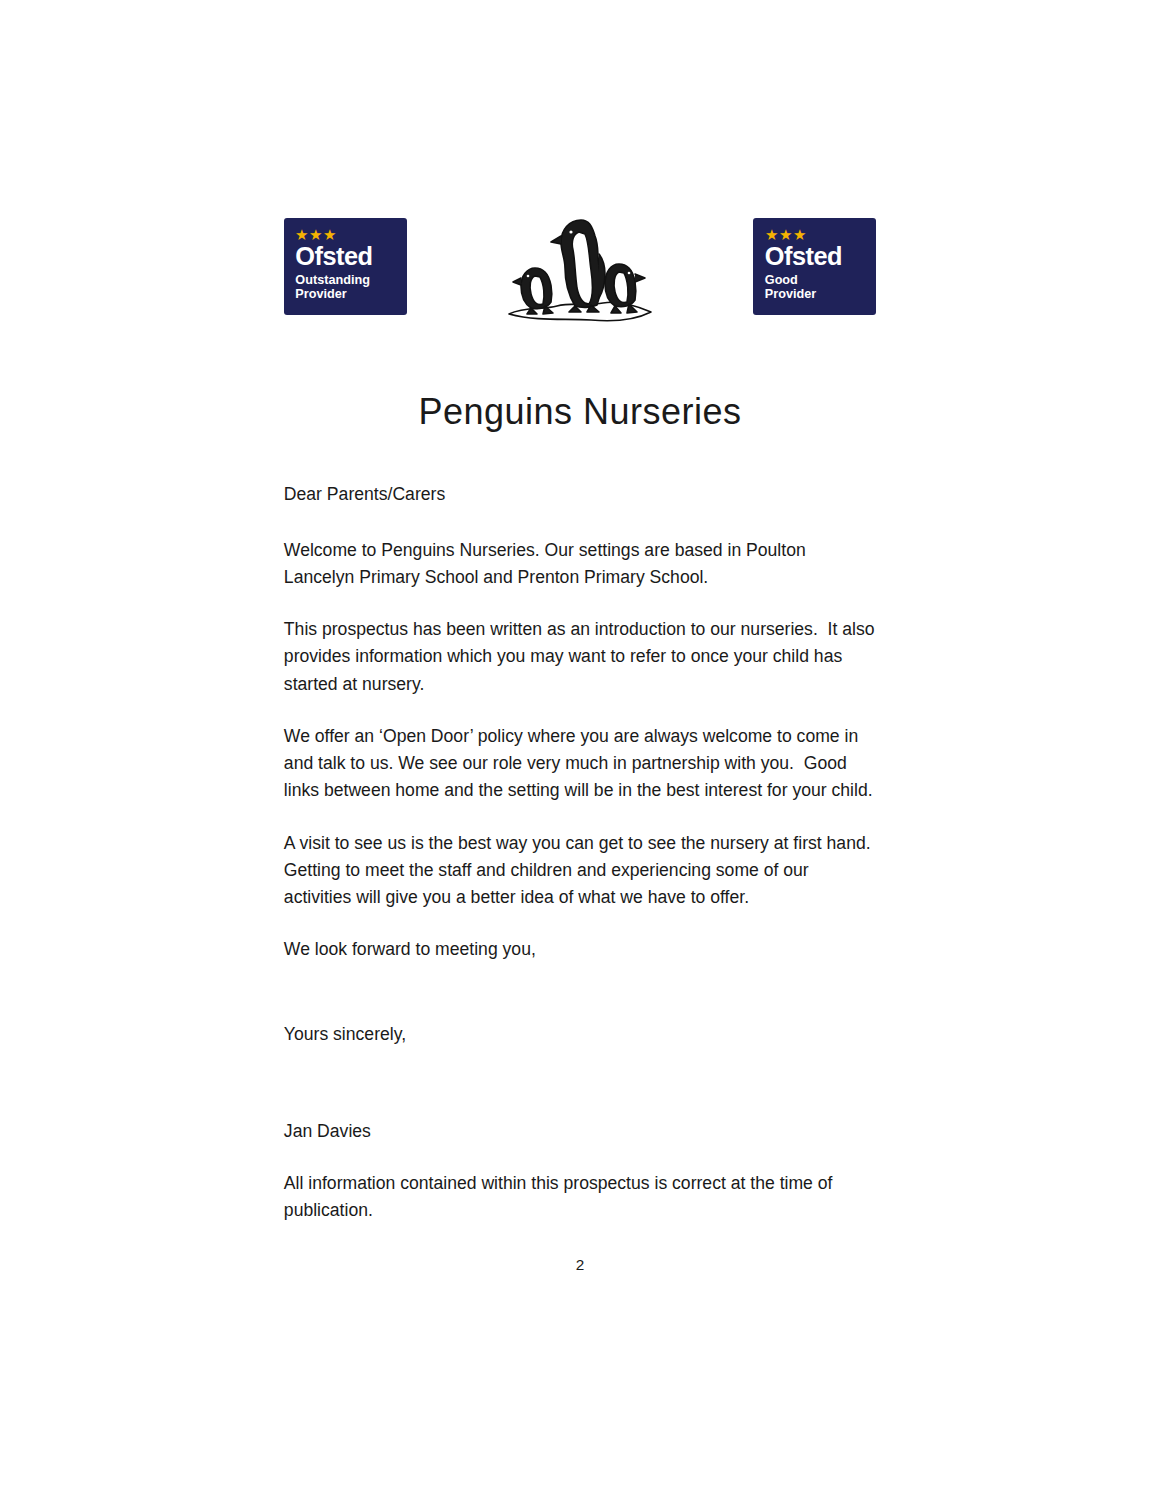★★★
Ofsted
Outstanding
Provider
★★★
Ofsted
Good
Provider
Penguins Nurseries
Dear Parents/Carers
Welcome to Penguins Nurseries. Our settings are based in Poulton Lancelyn Primary School and Prenton Primary School.
This prospectus has been written as an introduction to our nurseries. It also provides information which you may want to refer to once your child has started at nursery.
We offer an ‘Open Door’ policy where you are always welcome to come in and talk to us. We see our role very much in partnership with you. Good links between home and the setting will be in the best interest for your child.
A visit to see us is the best way you can get to see the nursery at first hand. Getting to meet the staff and children and experiencing some of our activities will give you a better idea of what we have to offer.
We look forward to meeting you,
Yours sincerely,
Jan Davies
All information contained within this prospectus is correct at the time of publication.
2